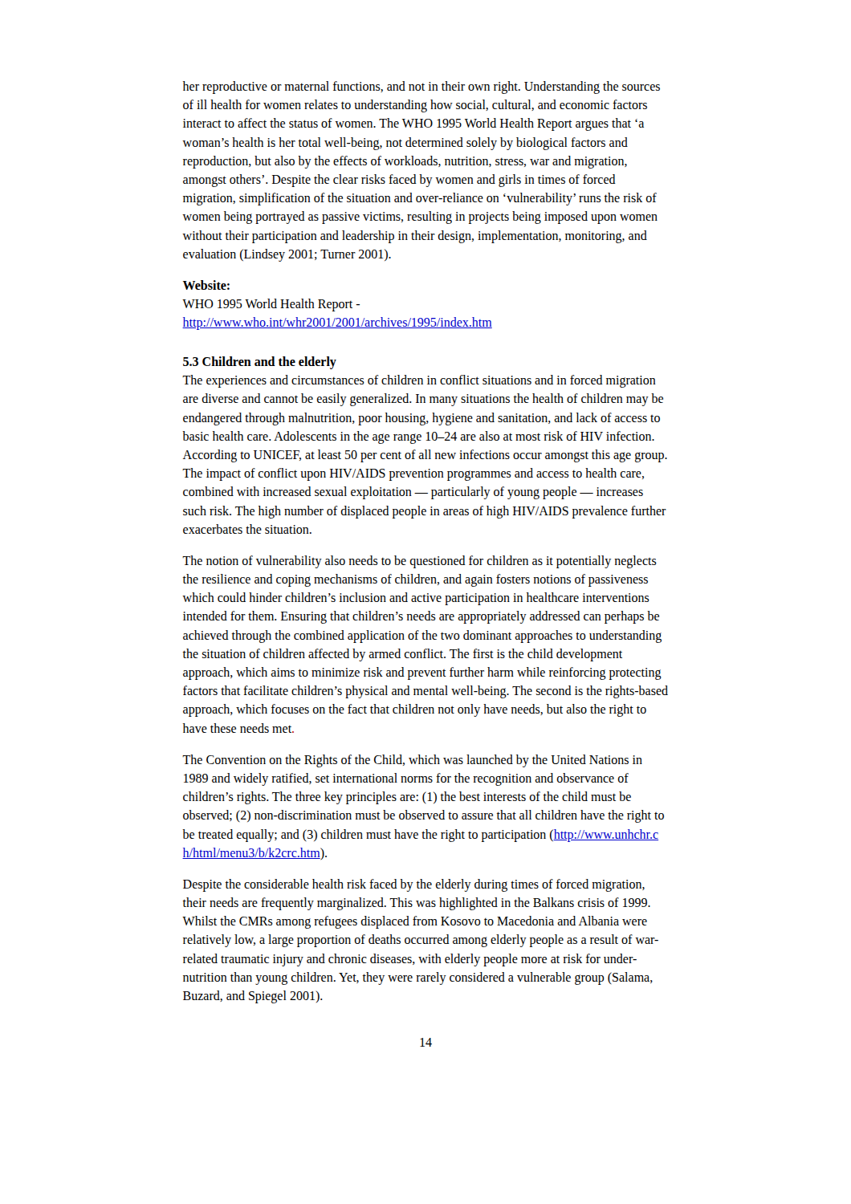her reproductive or maternal functions, and not in their own right. Understanding the sources of ill health for women relates to understanding how social, cultural, and economic factors interact to affect the status of women. The WHO 1995 World Health Report argues that ‘a woman’s health is her total well-being, not determined solely by biological factors and reproduction, but also by the effects of workloads, nutrition, stress, war and migration, amongst others’. Despite the clear risks faced by women and girls in times of forced migration, simplification of the situation and over-reliance on ‘vulnerability’ runs the risk of women being portrayed as passive victims, resulting in projects being imposed upon women without their participation and leadership in their design, implementation, monitoring, and evaluation (Lindsey 2001; Turner 2001).
Website:
WHO 1995 World Health Report -
http://www.who.int/whr2001/2001/archives/1995/index.htm
5.3 Children and the elderly
The experiences and circumstances of children in conflict situations and in forced migration are diverse and cannot be easily generalized. In many situations the health of children may be endangered through malnutrition, poor housing, hygiene and sanitation, and lack of access to basic health care. Adolescents in the age range 10–24 are also at most risk of HIV infection. According to UNICEF, at least 50 per cent of all new infections occur amongst this age group. The impact of conflict upon HIV/AIDS prevention programmes and access to health care, combined with increased sexual exploitation — particularly of young people — increases such risk. The high number of displaced people in areas of high HIV/AIDS prevalence further exacerbates the situation.
The notion of vulnerability also needs to be questioned for children as it potentially neglects the resilience and coping mechanisms of children, and again fosters notions of passiveness which could hinder children’s inclusion and active participation in healthcare interventions intended for them. Ensuring that children’s needs are appropriately addressed can perhaps be achieved through the combined application of the two dominant approaches to understanding the situation of children affected by armed conflict. The first is the child development approach, which aims to minimize risk and prevent further harm while reinforcing protecting factors that facilitate children’s physical and mental well-being. The second is the rights-based approach, which focuses on the fact that children not only have needs, but also the right to have these needs met.
The Convention on the Rights of the Child, which was launched by the United Nations in 1989 and widely ratified, set international norms for the recognition and observance of children’s rights. The three key principles are: (1) the best interests of the child must be observed; (2) non-discrimination must be observed to assure that all children have the right to be treated equally; and (3) children must have the right to participation (http://www.unhchr.ch/html/menu3/b/k2crc.htm).
Despite the considerable health risk faced by the elderly during times of forced migration, their needs are frequently marginalized. This was highlighted in the Balkans crisis of 1999. Whilst the CMRs among refugees displaced from Kosovo to Macedonia and Albania were relatively low, a large proportion of deaths occurred among elderly people as a result of war-related traumatic injury and chronic diseases, with elderly people more at risk for under-nutrition than young children. Yet, they were rarely considered a vulnerable group (Salama, Buzard, and Spiegel 2001).
14